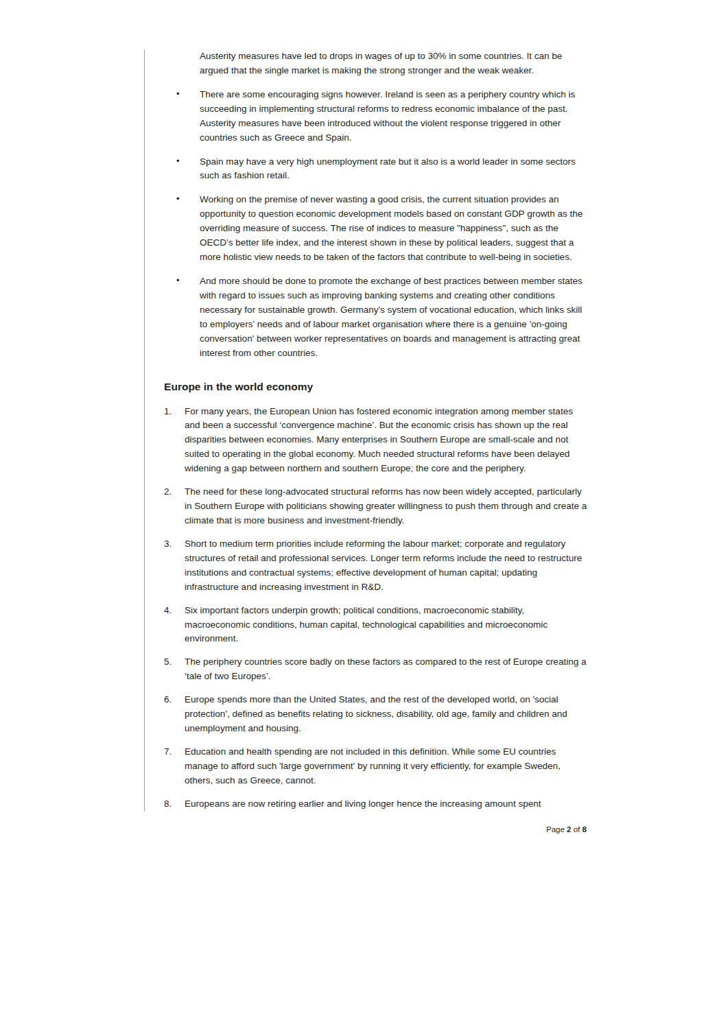Austerity measures have led to drops in wages of up to 30% in some countries. It can be argued that the single market is making the strong stronger and the weak weaker.
There are some encouraging signs however. Ireland is seen as a periphery country which is succeeding in implementing structural reforms to redress economic imbalance of the past. Austerity measures have been introduced without the violent response triggered in other countries such as Greece and Spain.
Spain may have a very high unemployment rate but it also is a world leader in some sectors such as fashion retail.
Working on the premise of never wasting a good crisis, the current situation provides an opportunity to question economic development models based on constant GDP growth as the overriding measure of success. The rise of indices to measure "happiness", such as the OECD's better life index, and the interest shown in these by political leaders, suggest that a more holistic view needs to be taken of the factors that contribute to well-being in societies.
And more should be done to promote the exchange of best practices between member states with regard to issues such as improving banking systems and creating other conditions necessary for sustainable growth. Germany's system of vocational education, which links skill to employers’ needs and of labour market organisation where there is a genuine 'on-going conversation' between worker representatives on boards and management is attracting great interest from other countries.
Europe in the world economy
For many years, the European Union has fostered economic integration among member states and been a successful ‘convergence machine’. But the economic crisis has shown up the real disparities between economies. Many enterprises in Southern Europe are small-scale and not suited to operating in the global economy. Much needed structural reforms have been delayed widening a gap between northern and southern Europe; the core and the periphery.
The need for these long-advocated structural reforms has now been widely accepted, particularly in Southern Europe with politicians showing greater willingness to push them through and create a climate that is more business and investment-friendly.
Short to medium term priorities include reforming the labour market; corporate and regulatory structures of retail and professional services. Longer term reforms include the need to restructure institutions and contractual systems; effective development of human capital; updating infrastructure and increasing investment in R&D.
Six important factors underpin growth; political conditions, macroeconomic stability, macroeconomic conditions, human capital, technological capabilities and microeconomic environment.
The periphery countries score badly on these factors as compared to the rest of Europe creating a ‘tale of two Europes’.
Europe spends more than the United States, and the rest of the developed world, on 'social protection', defined as benefits relating to sickness, disability, old age, family and children and unemployment and housing.
Education and health spending are not included in this definition. While some EU countries manage to afford such 'large government' by running it very efficiently, for example Sweden, others, such as Greece, cannot.
Europeans are now retiring earlier and living longer hence the increasing amount spent
Page 2 of 8